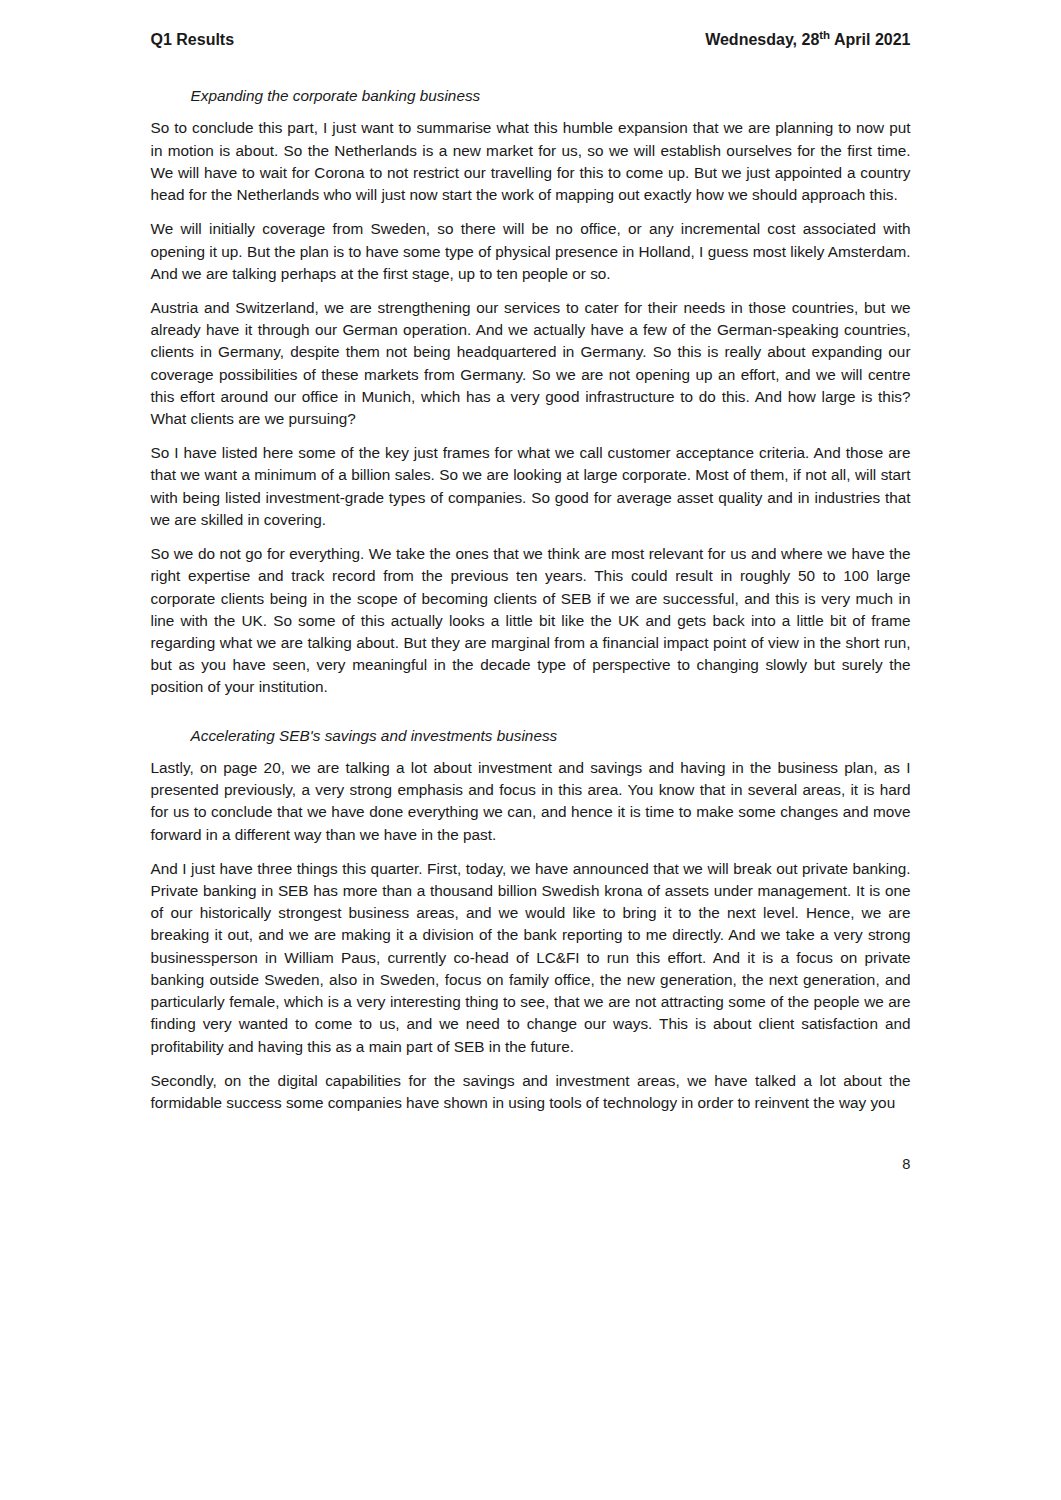Q1 Results Wednesday, 28th April 2021
Expanding the corporate banking business
So to conclude this part, I just want to summarise what this humble expansion that we are planning to now put in motion is about. So the Netherlands is a new market for us, so we will establish ourselves for the first time. We will have to wait for Corona to not restrict our travelling for this to come up. But we just appointed a country head for the Netherlands who will just now start the work of mapping out exactly how we should approach this.
We will initially coverage from Sweden, so there will be no office, or any incremental cost associated with opening it up. But the plan is to have some type of physical presence in Holland, I guess most likely Amsterdam. And we are talking perhaps at the first stage, up to ten people or so.
Austria and Switzerland, we are strengthening our services to cater for their needs in those countries, but we already have it through our German operation. And we actually have a few of the German-speaking countries, clients in Germany, despite them not being headquartered in Germany. So this is really about expanding our coverage possibilities of these markets from Germany. So we are not opening up an effort, and we will centre this effort around our office in Munich, which has a very good infrastructure to do this. And how large is this? What clients are we pursuing?
So I have listed here some of the key just frames for what we call customer acceptance criteria. And those are that we want a minimum of a billion sales. So we are looking at large corporate. Most of them, if not all, will start with being listed investment-grade types of companies. So good for average asset quality and in industries that we are skilled in covering.
So we do not go for everything. We take the ones that we think are most relevant for us and where we have the right expertise and track record from the previous ten years. This could result in roughly 50 to 100 large corporate clients being in the scope of becoming clients of SEB if we are successful, and this is very much in line with the UK. So some of this actually looks a little bit like the UK and gets back into a little bit of frame regarding what we are talking about. But they are marginal from a financial impact point of view in the short run, but as you have seen, very meaningful in the decade type of perspective to changing slowly but surely the position of your institution.
Accelerating SEB's savings and investments business
Lastly, on page 20, we are talking a lot about investment and savings and having in the business plan, as I presented previously, a very strong emphasis and focus in this area. You know that in several areas, it is hard for us to conclude that we have done everything we can, and hence it is time to make some changes and move forward in a different way than we have in the past.
And I just have three things this quarter. First, today, we have announced that we will break out private banking. Private banking in SEB has more than a thousand billion Swedish krona of assets under management. It is one of our historically strongest business areas, and we would like to bring it to the next level. Hence, we are breaking it out, and we are making it a division of the bank reporting to me directly. And we take a very strong businessperson in William Paus, currently co-head of LC&FI to run this effort. And it is a focus on private banking outside Sweden, also in Sweden, focus on family office, the new generation, the next generation, and particularly female, which is a very interesting thing to see, that we are not attracting some of the people we are finding very wanted to come to us, and we need to change our ways. This is about client satisfaction and profitability and having this as a main part of SEB in the future.
Secondly, on the digital capabilities for the savings and investment areas, we have talked a lot about the formidable success some companies have shown in using tools of technology in order to reinvent the way you
8